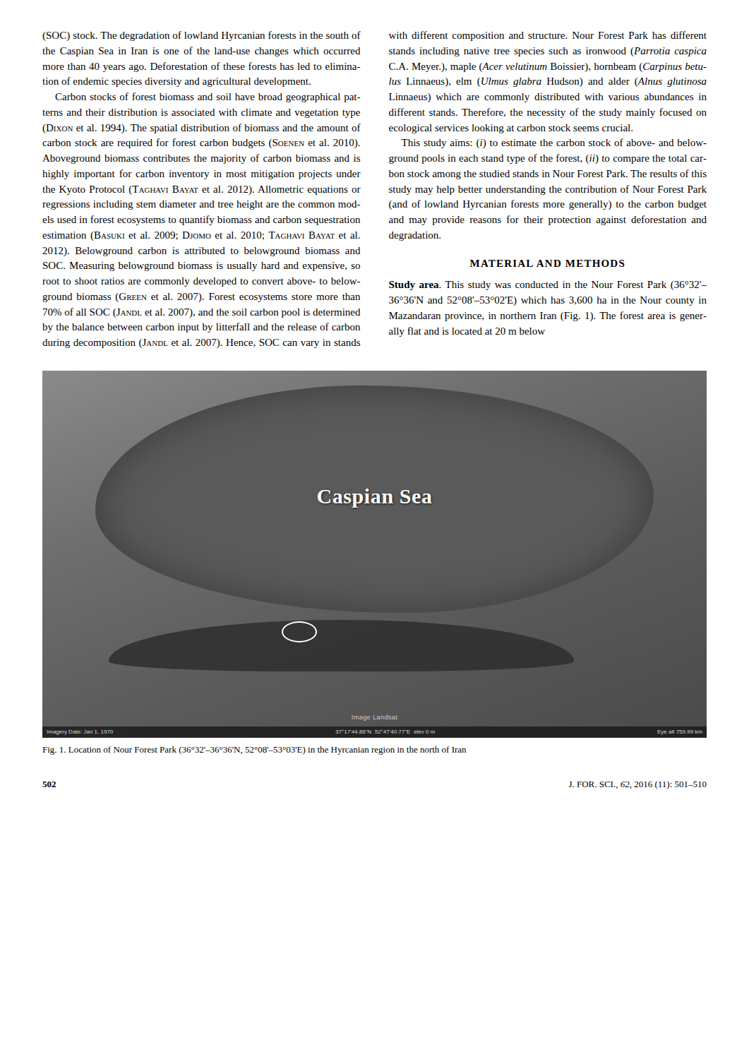(SOC) stock. The degradation of lowland Hyrcanian forests in the south of the Caspian Sea in Iran is one of the land-use changes which occurred more than 40 years ago. Deforestation of these forests has led to elimination of endemic species diversity and agricultural development.
Carbon stocks of forest biomass and soil have broad geographical patterns and their distribution is associated with climate and vegetation type (Dixon et al. 1994). The spatial distribution of biomass and the amount of carbon stock are required for forest carbon budgets (Soenen et al. 2010). Aboveground biomass contributes the majority of carbon biomass and is highly important for carbon inventory in most mitigation projects under the Kyoto Protocol (Taghavi Bayat et al. 2012). Allometric equations or regressions including stem diameter and tree height are the common models used in forest ecosystems to quantify biomass and carbon sequestration estimation (Basuki et al. 2009; Djomo et al. 2010; Taghavi Bayat et al. 2012). Belowground carbon is attributed to belowground biomass and SOC. Measuring belowground biomass is usually hard and expensive, so root to shoot ratios are commonly developed to convert above- to belowground biomass (Green et al. 2007). Forest ecosystems store more than 70% of all SOC (Jandl et al. 2007), and the soil carbon pool is determined by the balance between carbon input by litterfall and the release of carbon during decomposition (Jandl et al. 2007). Hence, SOC can vary in stands with different composition and structure. Nour Forest Park has different stands including native tree species such as ironwood (Parrotia caspica C.A. Meyer.), maple (Acer velutinum Boissier), hornbeam (Carpinus betulus Linnaeus), elm (Ulmus glabra Hudson) and alder (Alnus glutinosa Linnaeus) which are commonly distributed with various abundances in different stands. Therefore, the necessity of the study mainly focused on ecological services looking at carbon stock seems crucial.
This study aims: (i) to estimate the carbon stock of above- and belowground pools in each stand type of the forest, (ii) to compare the total carbon stock among the studied stands in Nour Forest Park. The results of this study may help better understanding the contribution of Nour Forest Park (and of lowland Hyrcanian forests more generally) to the carbon budget and may provide reasons for their protection against deforestation and degradation.
Material and methods
Study area. This study was conducted in the Nour Forest Park (36°32'–36°36'N and 52°08'–53°02'E) which has 3,600 ha in the Nour county in Mazandaran province, in northern Iran (Fig. 1). The forest area is generally flat and is located at 20 m below
Caspian Sea
Image Landsat
Imagery Date: Jan 1, 1970 37°17'44.86"N 52°47'40.77"E elev 0 m Eye alt 759.99 km
Fig. 1. Location of Nour Forest Park (36°32'–36°36'N, 52°08'–53°03'E) in the Hyrcanian region in the north of Iran
502
J. FOR. SCI., 62, 2016 (11): 501–510